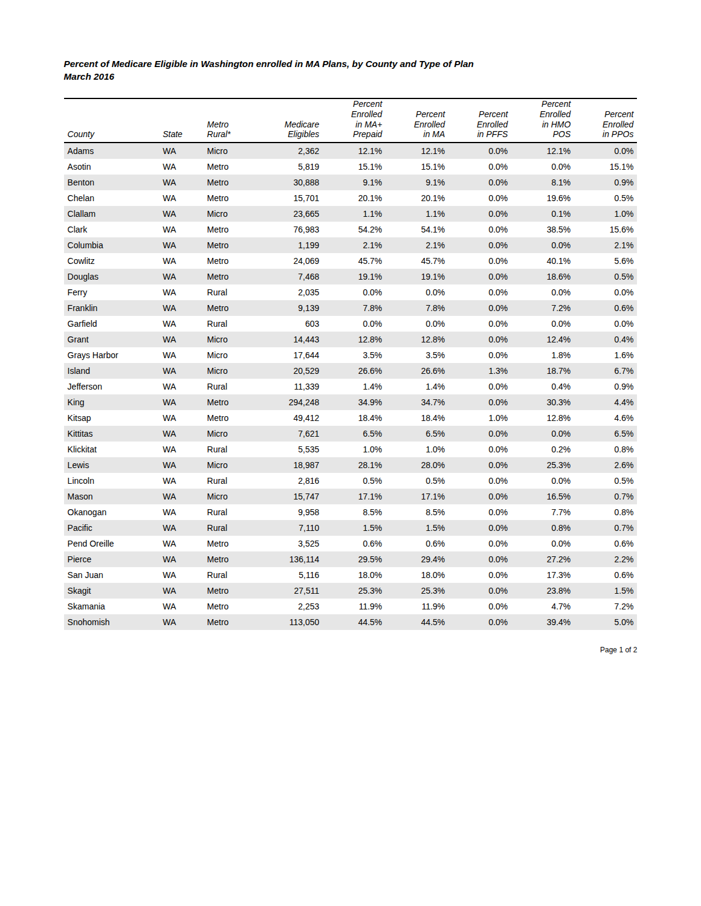Percent of Medicare Eligible in Washington enrolled in MA Plans, by County and Type of Plan
March 2016
| County | State | Metro Rural* | Medicare Eligibles | Percent Enrolled in MA+ Prepaid | Percent Enrolled in MA | Percent Enrolled in PFFS | Percent Enrolled in HMO POS | Percent Enrolled in PPOs |
| --- | --- | --- | --- | --- | --- | --- | --- | --- |
| Adams | WA | Micro | 2,362 | 12.1% | 12.1% | 0.0% | 12.1% | 0.0% |
| Asotin | WA | Metro | 5,819 | 15.1% | 15.1% | 0.0% | 0.0% | 15.1% |
| Benton | WA | Metro | 30,888 | 9.1% | 9.1% | 0.0% | 8.1% | 0.9% |
| Chelan | WA | Metro | 15,701 | 20.1% | 20.1% | 0.0% | 19.6% | 0.5% |
| Clallam | WA | Micro | 23,665 | 1.1% | 1.1% | 0.0% | 0.1% | 1.0% |
| Clark | WA | Metro | 76,983 | 54.2% | 54.1% | 0.0% | 38.5% | 15.6% |
| Columbia | WA | Metro | 1,199 | 2.1% | 2.1% | 0.0% | 0.0% | 2.1% |
| Cowlitz | WA | Metro | 24,069 | 45.7% | 45.7% | 0.0% | 40.1% | 5.6% |
| Douglas | WA | Metro | 7,468 | 19.1% | 19.1% | 0.0% | 18.6% | 0.5% |
| Ferry | WA | Rural | 2,035 | 0.0% | 0.0% | 0.0% | 0.0% | 0.0% |
| Franklin | WA | Metro | 9,139 | 7.8% | 7.8% | 0.0% | 7.2% | 0.6% |
| Garfield | WA | Rural | 603 | 0.0% | 0.0% | 0.0% | 0.0% | 0.0% |
| Grant | WA | Micro | 14,443 | 12.8% | 12.8% | 0.0% | 12.4% | 0.4% |
| Grays Harbor | WA | Micro | 17,644 | 3.5% | 3.5% | 0.0% | 1.8% | 1.6% |
| Island | WA | Micro | 20,529 | 26.6% | 26.6% | 1.3% | 18.7% | 6.7% |
| Jefferson | WA | Rural | 11,339 | 1.4% | 1.4% | 0.0% | 0.4% | 0.9% |
| King | WA | Metro | 294,248 | 34.9% | 34.7% | 0.0% | 30.3% | 4.4% |
| Kitsap | WA | Metro | 49,412 | 18.4% | 18.4% | 1.0% | 12.8% | 4.6% |
| Kittitas | WA | Micro | 7,621 | 6.5% | 6.5% | 0.0% | 0.0% | 6.5% |
| Klickitat | WA | Rural | 5,535 | 1.0% | 1.0% | 0.0% | 0.2% | 0.8% |
| Lewis | WA | Micro | 18,987 | 28.1% | 28.0% | 0.0% | 25.3% | 2.6% |
| Lincoln | WA | Rural | 2,816 | 0.5% | 0.5% | 0.0% | 0.0% | 0.5% |
| Mason | WA | Micro | 15,747 | 17.1% | 17.1% | 0.0% | 16.5% | 0.7% |
| Okanogan | WA | Rural | 9,958 | 8.5% | 8.5% | 0.0% | 7.7% | 0.8% |
| Pacific | WA | Rural | 7,110 | 1.5% | 1.5% | 0.0% | 0.8% | 0.7% |
| Pend Oreille | WA | Metro | 3,525 | 0.6% | 0.6% | 0.0% | 0.0% | 0.6% |
| Pierce | WA | Metro | 136,114 | 29.5% | 29.4% | 0.0% | 27.2% | 2.2% |
| San Juan | WA | Rural | 5,116 | 18.0% | 18.0% | 0.0% | 17.3% | 0.6% |
| Skagit | WA | Metro | 27,511 | 25.3% | 25.3% | 0.0% | 23.8% | 1.5% |
| Skamania | WA | Metro | 2,253 | 11.9% | 11.9% | 0.0% | 4.7% | 7.2% |
| Snohomish | WA | Metro | 113,050 | 44.5% | 44.5% | 0.0% | 39.4% | 5.0% |
Page 1 of 2